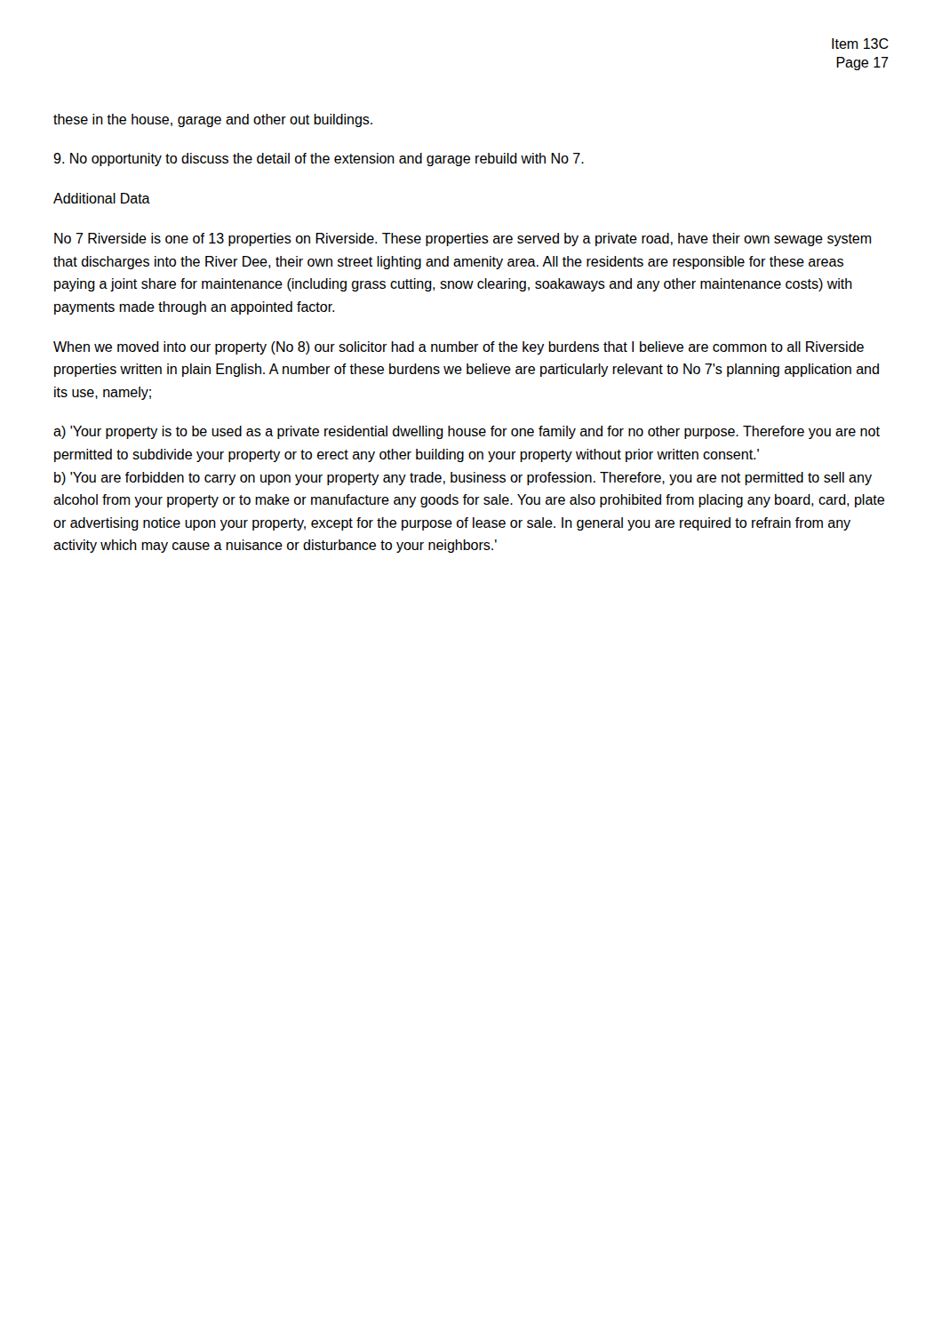Item 13C
Page 17
these in the house, garage and other out buildings.
9. No opportunity to discuss the detail of the extension and garage rebuild with No 7.
Additional Data
No 7 Riverside is one of 13 properties on Riverside. These properties are served by a private road, have their own sewage system that discharges into the River Dee, their own street lighting and amenity area. All the residents are responsible for these areas paying a joint share for maintenance (including grass cutting, snow clearing, soakaways and any other maintenance costs) with payments made through an appointed factor.
When we moved into our property (No 8) our solicitor had a number of the key burdens that I believe are common to all Riverside properties written in plain English. A number of these burdens we believe are particularly relevant to No 7's planning application and its use, namely;
a) 'Your property is to be used as a private residential dwelling house for one family and for no other purpose. Therefore you are not permitted to subdivide your property or to erect any other building on your property without prior written consent.'
b) 'You are forbidden to carry on upon your property any trade, business or profession. Therefore, you are not permitted to sell any alcohol from your property or to make or manufacture any goods for sale. You are also prohibited from placing any board, card, plate or advertising notice upon your property, except for the purpose of lease or sale. In general you are required to refrain from any activity which may cause a nuisance or disturbance to your neighbors.'